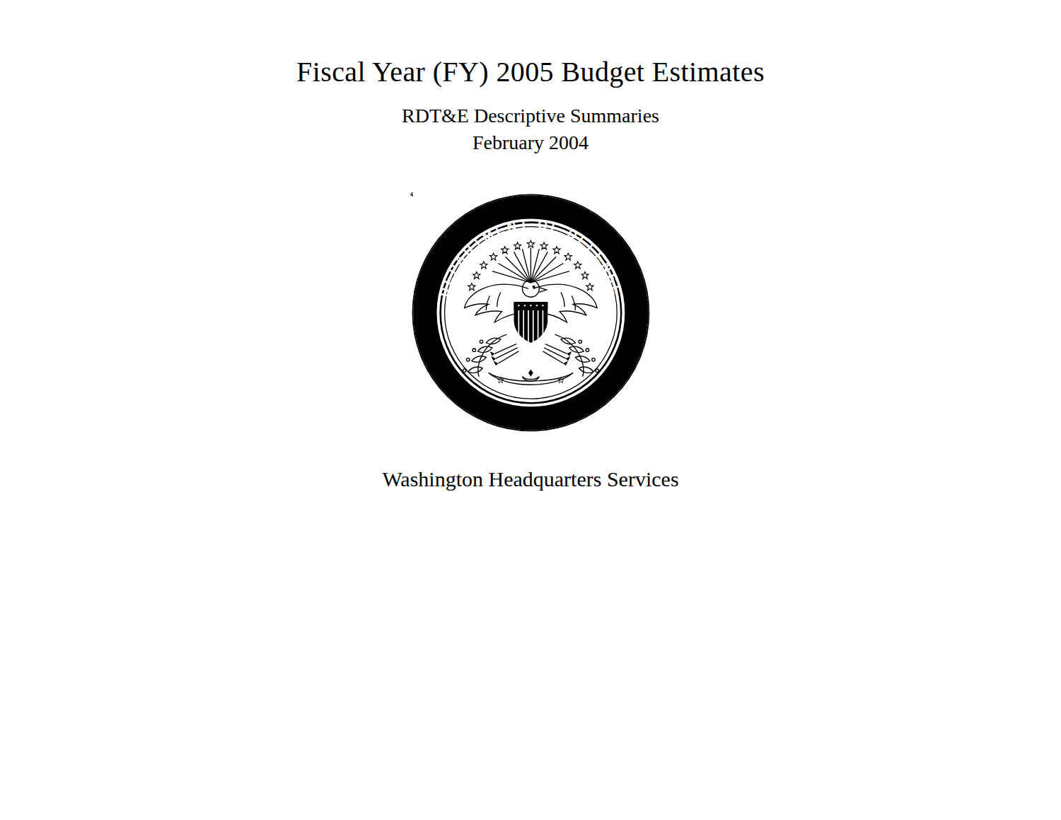Fiscal Year (FY) 2005 Budget Estimates
RDT&E Descriptive Summaries
February 2004
DEPARTMENT OF DEFENSE UNITED STATES OF AMERICA
Washington Headquarters Services